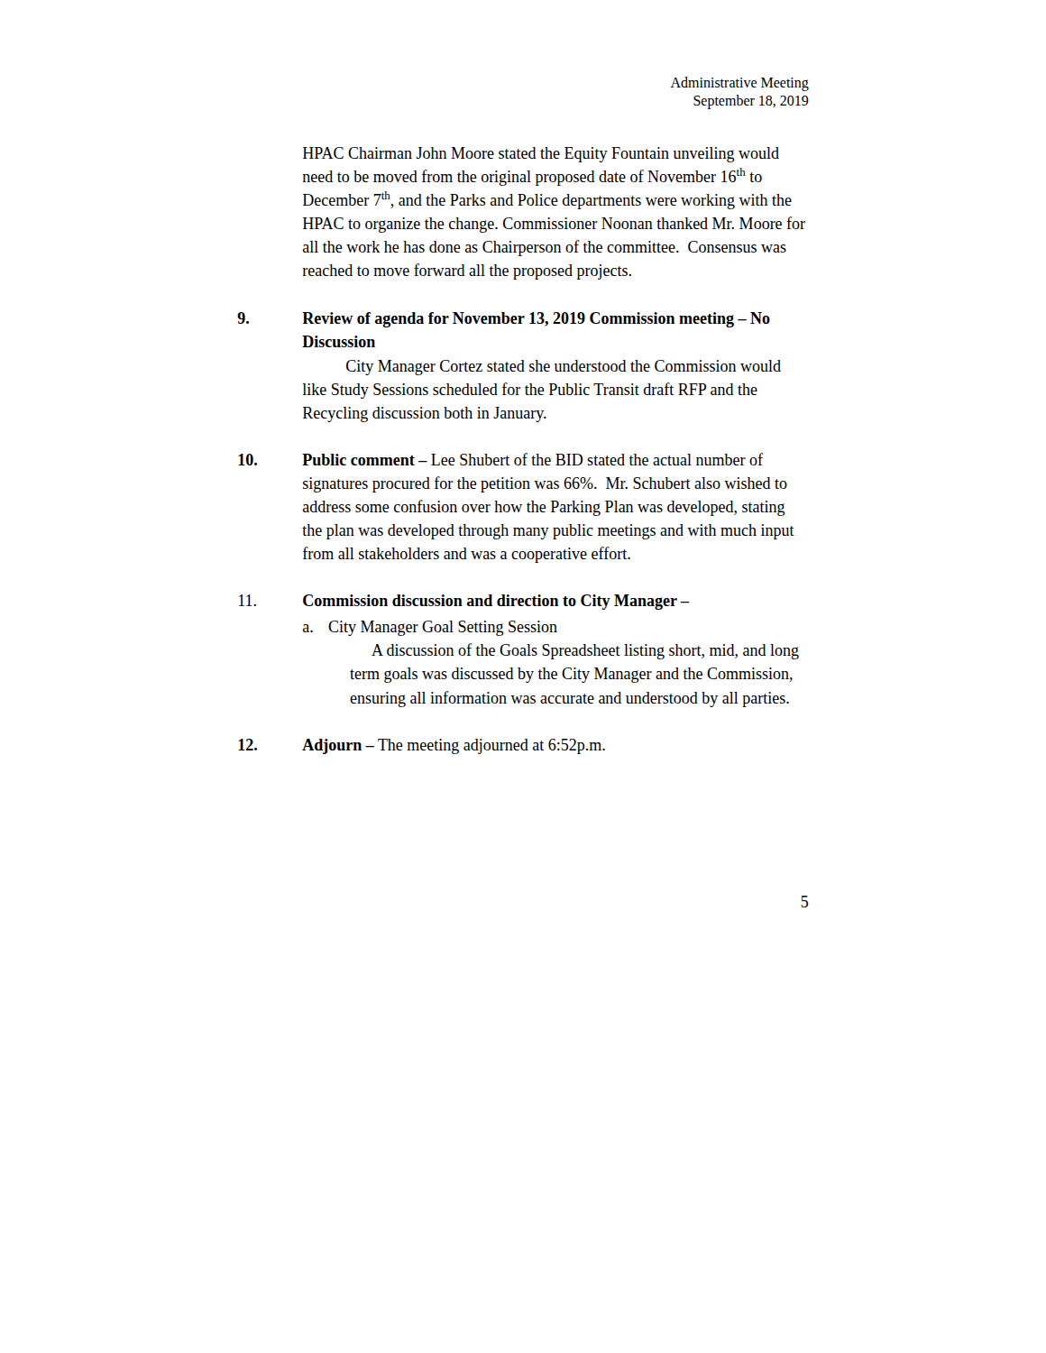Administrative Meeting
September 18, 2019
HPAC Chairman John Moore stated the Equity Fountain unveiling would need to be moved from the original proposed date of November 16th to December 7th, and the Parks and Police departments were working with the HPAC to organize the change. Commissioner Noonan thanked Mr. Moore for all the work he has done as Chairperson of the committee. Consensus was reached to move forward all the proposed projects.
9. Review of agenda for November 13, 2019 Commission meeting – No Discussion
City Manager Cortez stated she understood the Commission would like Study Sessions scheduled for the Public Transit draft RFP and the Recycling discussion both in January.
10. Public comment – Lee Shubert of the BID stated the actual number of signatures procured for the petition was 66%. Mr. Schubert also wished to address some confusion over how the Parking Plan was developed, stating the plan was developed through many public meetings and with much input from all stakeholders and was a cooperative effort.
11. Commission discussion and direction to City Manager –
a. City Manager Goal Setting Session
A discussion of the Goals Spreadsheet listing short, mid, and long term goals was discussed by the City Manager and the Commission, ensuring all information was accurate and understood by all parties.
12. Adjourn – The meeting adjourned at 6:52p.m.
5